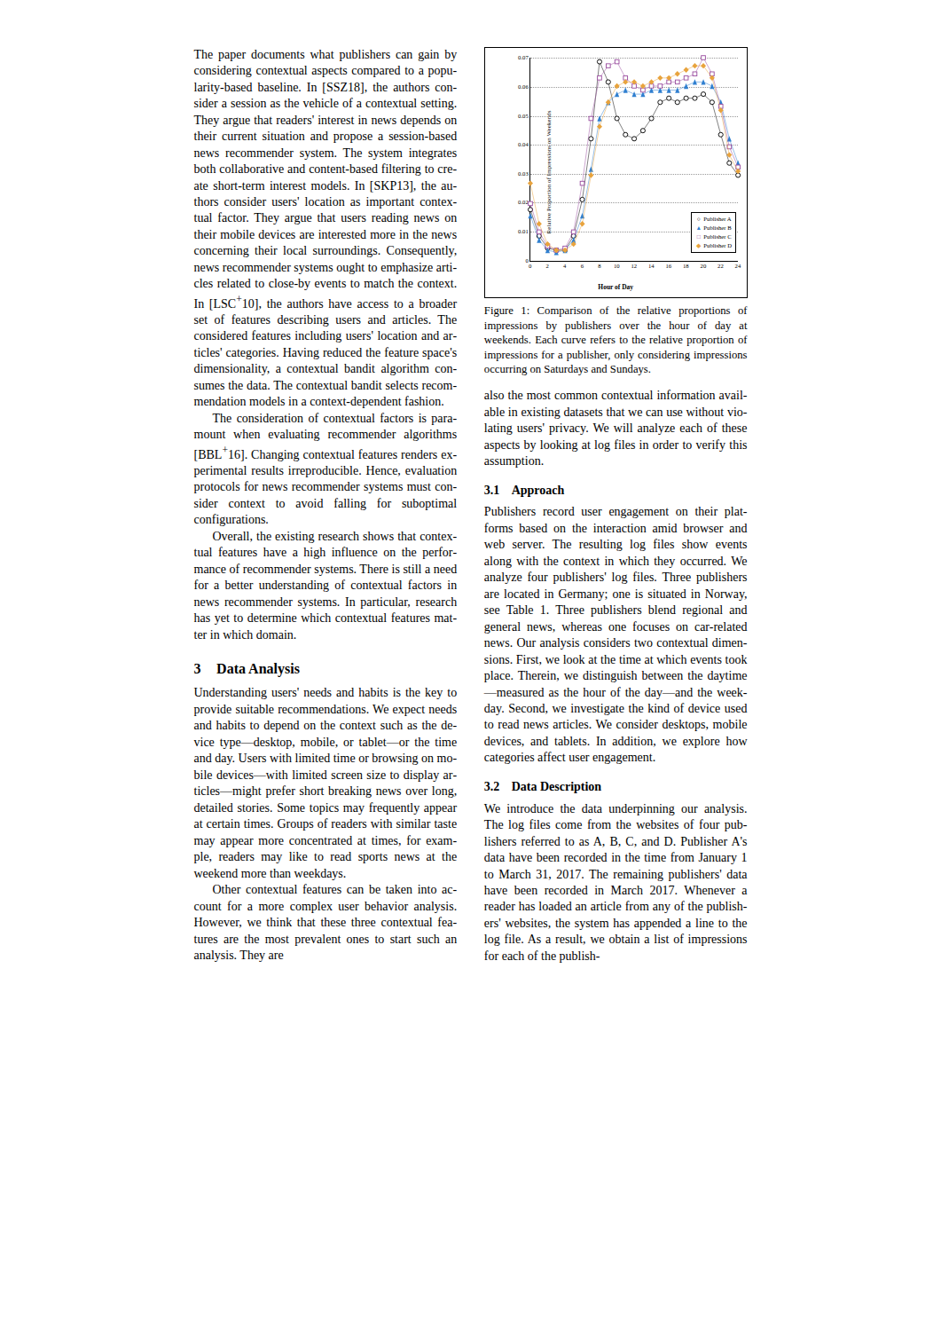The paper documents what publishers can gain by considering contextual aspects compared to a popularity-based baseline. In [SSZ18], the authors consider a session as the vehicle of a contextual setting. They argue that readers' interest in news depends on their current situation and propose a session-based news recommender system. The system integrates both collaborative and content-based filtering to create short-term interest models. In [SKP13], the authors consider users' location as important contextual factor. They argue that users reading news on their mobile devices are interested more in the news concerning their local surroundings. Consequently, news recommender systems ought to emphasize articles related to close-by events to match the context. In [LSC+10], the authors have access to a broader set of features describing users and articles. The considered features including users' location and articles' categories. Having reduced the feature space's dimensionality, a contextual bandit algorithm consumes the data. The contextual bandit selects recommendation models in a context-dependent fashion.
The consideration of contextual factors is paramount when evaluating recommender algorithms [BBL+16]. Changing contextual features renders experimental results irreproducible. Hence, evaluation protocols for news recommender systems must consider context to avoid falling for suboptimal configurations.
Overall, the existing research shows that contextual features have a high influence on the performance of recommender systems. There is still a need for a better understanding of contextual factors in news recommender systems. In particular, research has yet to determine which contextual features matter in which domain.
3 Data Analysis
Understanding users' needs and habits is the key to provide suitable recommendations. We expect needs and habits to depend on the context such as the device type—desktop, mobile, or tablet—or the time and day. Users with limited time or browsing on mobile devices—with limited screen size to display articles—might prefer short breaking news over long, detailed stories. Some topics may frequently appear at certain times. Groups of readers with similar taste may appear more concentrated at times, for example, readers may like to read sports news at the weekend more than weekdays.
Other contextual features can be taken into account for a more complex user behavior analysis. However, we think that these three contextual features are the most prevalent ones to start such an analysis. They are
Relative Proportion of Impressions on Weekends
0.07
0.06
0.05
0.04
0.03
0.02
0.01
0
0
2
4
6
8
10
12
14
16
18
20
22
24
○Publisher A
▲Publisher B
□Publisher C
◆Publisher D
Hour of Day
Figure 1: Comparison of the relative proportions of impressions by publishers over the hour of day at weekends. Each curve refers to the relative proportion of impressions for a publisher, only considering impressions occurring on Saturdays and Sundays.
also the most common contextual information available in existing datasets that we can use without violating users' privacy. We will analyze each of these aspects by looking at log files in order to verify this assumption.
3.1 Approach
Publishers record user engagement on their platforms based on the interaction amid browser and web server. The resulting log files show events along with the context in which they occurred. We analyze four publishers' log files. Three publishers are located in Germany; one is situated in Norway, see Table 1. Three publishers blend regional and general news, whereas one focuses on car-related news. Our analysis considers two contextual dimensions. First, we look at the time at which events took place. Therein, we distinguish between the daytime—measured as the hour of the day—and the weekday. Second, we investigate the kind of device used to read news articles. We consider desktops, mobile devices, and tablets. In addition, we explore how categories affect user engagement.
3.2 Data Description
We introduce the data underpinning our analysis. The log files come from the websites of four publishers referred to as A, B, C, and D. Publisher A's data have been recorded in the time from January 1 to March 31, 2017. The remaining publishers' data have been recorded in March 2017. Whenever a reader has loaded an article from any of the publishers' websites, the system has appended a line to the log file. As a result, we obtain a list of impressions for each of the publish-